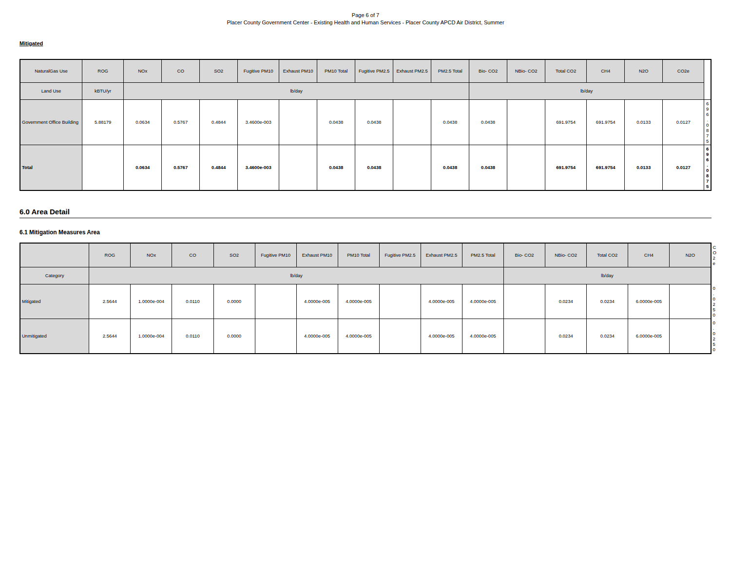Page 6 of 7
Placer County Government Center - Existing Health and Human Services - Placer County APCD Air District, Summer
Mitigated
| NaturalGas Use | ROG | NOx | CO | SO2 | Fugitive PM10 | Exhaust PM10 | PM10 Total | Fugitive PM2.5 | Exhaust PM2.5 | PM2.5 Total | Bio- CO2 | NBio- CO2 | Total CO2 | CH4 | N2O | CO2e |
| --- | --- | --- | --- | --- | --- | --- | --- | --- | --- | --- | --- | --- | --- | --- | --- | --- |
| Land Use | kBTU/yr | lb/day | lb/day |
| Government Office Building | 5.88179 | 0.0634 | 0.5767 | 0.4844 | 3.4600e-003 | | 0.0438 | 0.0438 | | 0.0438 | 0.0438 | | 691.9754 | 691.9754 | 0.0133 | 0.0127 | 696.0875 |
| Total | | 0.0634 | 0.5767 | 0.4844 | 3.4600e-003 | | 0.0438 | 0.0438 | | 0.0438 | 0.0438 | | 691.9754 | 691.9754 | 0.0133 | 0.0127 | 696.0875 |
6.0 Area Detail
6.1 Mitigation Measures Area
| | ROG | NOx | CO | SO2 | Fugitive PM10 | Exhaust PM10 | PM10 Total | Fugitive PM2.5 | Exhaust PM2.5 | PM2.5 Total | Bio- CO2 | NBio- CO2 | Total CO2 | CH4 | N2O | CO2e |
| --- | --- | --- | --- | --- | --- | --- | --- | --- | --- | --- | --- | --- | --- | --- | --- | --- |
| Category | lb/day | lb/day |
| Mitigated | 2.5644 | 1.0000e-004 | 0.0110 | 0.0000 | | 4.0000e-005 | 4.0000e-005 | | 4.0000e-005 | 4.0000e-005 | | 0.0234 | 0.0234 | 6.0000e-005 | | 0.0250 |
| Unmitigated | 2.5644 | 1.0000e-004 | 0.0110 | 0.0000 | | 4.0000e-005 | 4.0000e-005 | | 4.0000e-005 | 4.0000e-005 | | 0.0234 | 0.0234 | 6.0000e-005 | | 0.0250 |